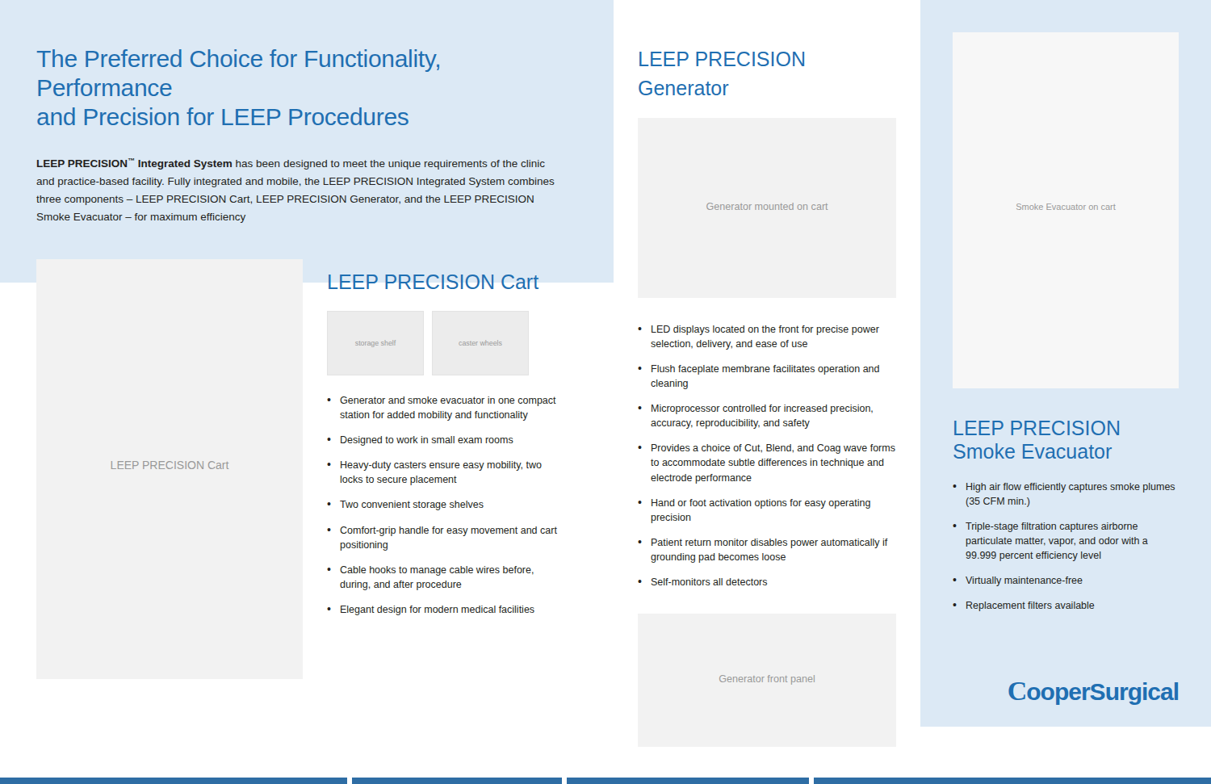The Preferred Choice for Functionality, Performance
and Precision for LEEP Procedures
LEEP PRECISION™ Integrated System has been designed to meet the unique requirements of the clinic and practice-based facility. Fully integrated and mobile, the LEEP PRECISION Integrated System combines three components – LEEP PRECISION Cart, LEEP PRECISION Generator, and the LEEP PRECISION Smoke Evacuator – for maximum efficiency
LEEP PRECISION Cart
Generator and smoke evacuator in one compact station for added mobility and functionality
Designed to work in small exam rooms
Heavy-duty casters ensure easy mobility, two locks to secure placement
Two convenient storage shelves
Comfort-grip handle for easy movement and cart positioning
Cable hooks to manage cable wires before, during, and after procedure
Elegant design for modern medical facilities
LEEP PRECISION Generator
LED displays located on the front for precise power selection, delivery, and ease of use
Flush faceplate membrane facilitates operation and cleaning
Microprocessor controlled for increased precision, accuracy, reproducibility, and safety
Provides a choice of Cut, Blend, and Coag wave forms to accommodate subtle differences in technique and electrode performance
Hand or foot activation options for easy operating precision
Patient return monitor disables power automatically if grounding pad becomes loose
Self-monitors all detectors
LEEP PRECISION
Smoke Evacuator
High air flow efficiently captures smoke plumes (35 CFM min.)
Triple-stage filtration captures airborne particulate matter, vapor, and odor with a 99.999 percent efficiency level
Virtually maintenance-free
Replacement filters available
CooperSurgical